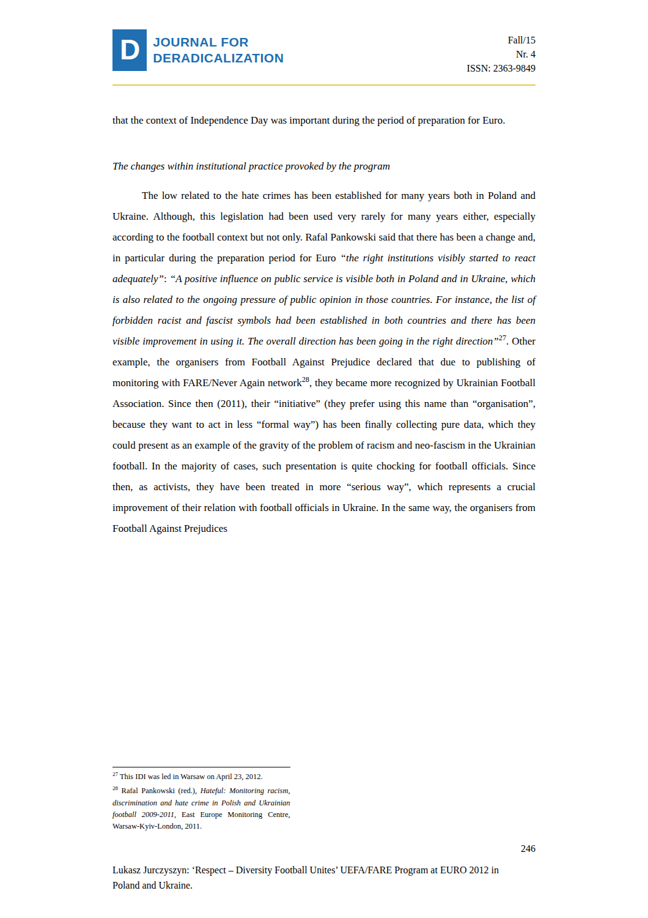D
Journal for
Deradicalization
Fall/15
Nr. 4
ISSN: 2363-9849
that the context of Independence Day was important during the period of preparation for Euro.
The changes within institutional practice provoked by the program
The low related to the hate crimes has been established for many years both in Poland and Ukraine. Although, this legislation had been used very rarely for many years either, especially according to the football context but not only. Rafal Pankowski said that there has been a change and, in particular during the preparation period for Euro “the right institutions visibly started to react adequately”: “A positive influence on public service is visible both in Poland and in Ukraine, which is also related to the ongoing pressure of public opinion in those countries. For instance, the list of forbidden racist and fascist symbols had been established in both countries and there has been visible improvement in using it. The overall direction has been going in the right direction”27. Other example, the organisers from Football Against Prejudice declared that due to publishing of monitoring with FARE/Never Again network28, they became more recognized by Ukrainian Football Association. Since then (2011), their “initiative” (they prefer using this name than “organisation”, because they want to act in less “formal way”) has been finally collecting pure data, which they could present as an example of the gravity of the problem of racism and neo-fascism in the Ukrainian football. In the majority of cases, such presentation is quite chocking for football officials. Since then, as activists, they have been treated in more “serious way”, which represents a crucial improvement of their relation with football officials in Ukraine. In the same way, the organisers from Football Against Prejudices
27 This IDI was led in Warsaw on April 23, 2012.
28 Rafal Pankowski (red.), Hateful: Monitoring racism, discrimination and hate crime in Polish and Ukrainian football 2009-2011, East Europe Monitoring Centre, Warsaw-Kyiv-London, 2011.
246
Lukasz Jurczyszyn: ‘Respect – Diversity Football Unites’ UEFA/FARE Program at EURO 2012 in Poland and Ukraine.